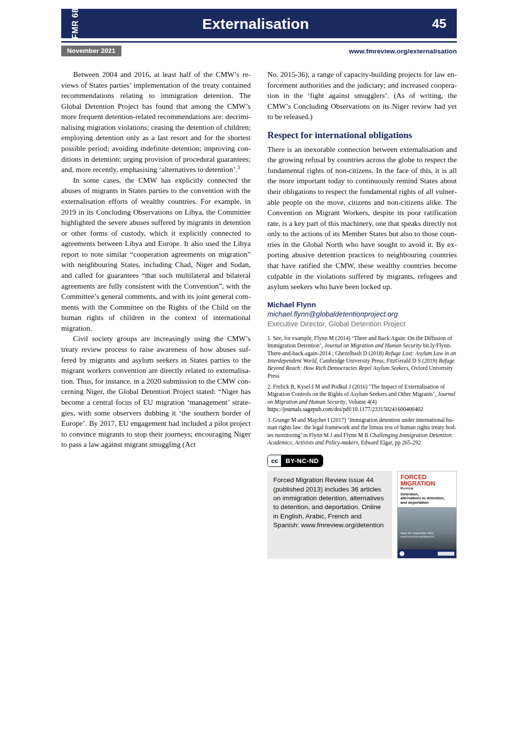FMR 68
Externalisation
45
November 2021
www.fmreview.org/externalisation
Between 2004 and 2016, at least half of the CMW’s reviews of States parties’ implementation of the treaty contained recommendations relating to immigration detention. The Global Detention Project has found that among the CMW’s more frequent detention-related recommendations are: decriminalising migration violations; ceasing the detention of children; employing detention only as a last resort and for the shortest possible period; avoiding indefinite detention; improving conditions in detention; urging provision of procedural guarantees; and, more recently, emphasising ‘alternatives to detention’.3
In some cases, the CMW has explicitly connected the abuses of migrants in States parties to the convention with the externalisation efforts of wealthy countries. For example, in 2019 in its Concluding Observations on Libya, the Committee highlighted the severe abuses suffered by migrants in detention or other forms of custody, which it explicitly connected to agreements between Libya and Europe. It also used the Libya report to note similar “cooperation agreements on migration” with neighbouring States, including Chad, Niger and Sudan, and called for guarantees “that such multilateral and bilateral agreements are fully consistent with the Convention”, with the Committee’s general comments, and with its joint general comments with the Committee on the Rights of the Child on the human rights of children in the context of international migration.
Civil society groups are increasingly using the CMW’s treaty review process to raise awareness of how abuses suffered by migrants and asylum seekers in States parties to the migrant workers convention are directly related to externalisation. Thus, for instance, in a 2020 submission to the CMW concerning Niger, the Global Detention Project stated: “Niger has become a central focus of EU migration ‘management’ strategies, with some observers dubbing it ‘the southern border of Europe’. By 2017, EU engagement had included a pilot project to convince migrants to stop their journeys; encouraging Niger to pass a law against migrant smuggling (Act
No. 2015-36); a range of capacity-building projects for law enforcement authorities and the judiciary; and increased cooperation in the ‘fight against smugglers’. (As of writing, the CMW’s Concluding Observations on its Niger review had yet to be released.)
Respect for international obligations
There is an inexorable connection between externalisation and the growing refusal by countries across the globe to respect the fundamental rights of non-citizens. In the face of this, it is all the more important today to continuously remind States about their obligations to respect the fundamental rights of all vulnerable people on the move, citizens and non-citizens alike. The Convention on Migrant Workers, despite its poor ratification rate, is a key part of this machinery, one that speaks directly not only to the actions of its Member States but also to those countries in the Global North who have sought to avoid it. By exporting abusive detention practices to neighbouring countries that have ratified the CMW, these wealthy countries become culpable in the violations suffered by migrants, refugees and asylum seekers who have been locked up.
Michael Flynn
michael.flynn@globaldetentionproject.org
Executive Director, Global Detention Project
1. See, for example, Flynn M (2014) ‘There and Back Again: On the Diffusion of Immigration Detention’, Journal on Migration and Human Security bit.ly/Flynn-There-and-back-again-2014 ; Ghezelbash D (2018) Refuge Lost: Asylum Law in an Interdependent World, Cambridge University Press; FitzGerald D S (2019) Refuge Beyond Reach: How Rich Democracies Repel Asylum Seekers, Oxford University Press
2. Frelick B, Kysel I M and Podkul J (2016) ‘The Impact of Externalisation of Migration Controls on the Rights of Asylum Seekers and Other Migrants’, Journal on Migration and Human Security, Volume 4(4)
https://journals.sagepub.com/doi/pdf/10.1177/233150241600400402
3. Grange M and Majcher I (2017) ‘Immigration detention under international human rights law: the legal framework and the litmus test of human rights treaty bodies monitoring’ in Flynn M J and Flynn M B Challenging Immigration Detention: Academics, Activists and Policy-makers, Edward Elgar, pp 265-292
cc BY-NC-ND
Forced Migration Review issue 44 (published 2013) includes 36 articles on immigration detention, alternatives to detention, and deportation. Online in English, Arabic, French and Spanish: www.fmreview.org/detention
FORCED
MIGRATIONReview
Detention,
alternatives to detention,
and deportation
issue 44 • September 2013
www.fmreview.org/detention